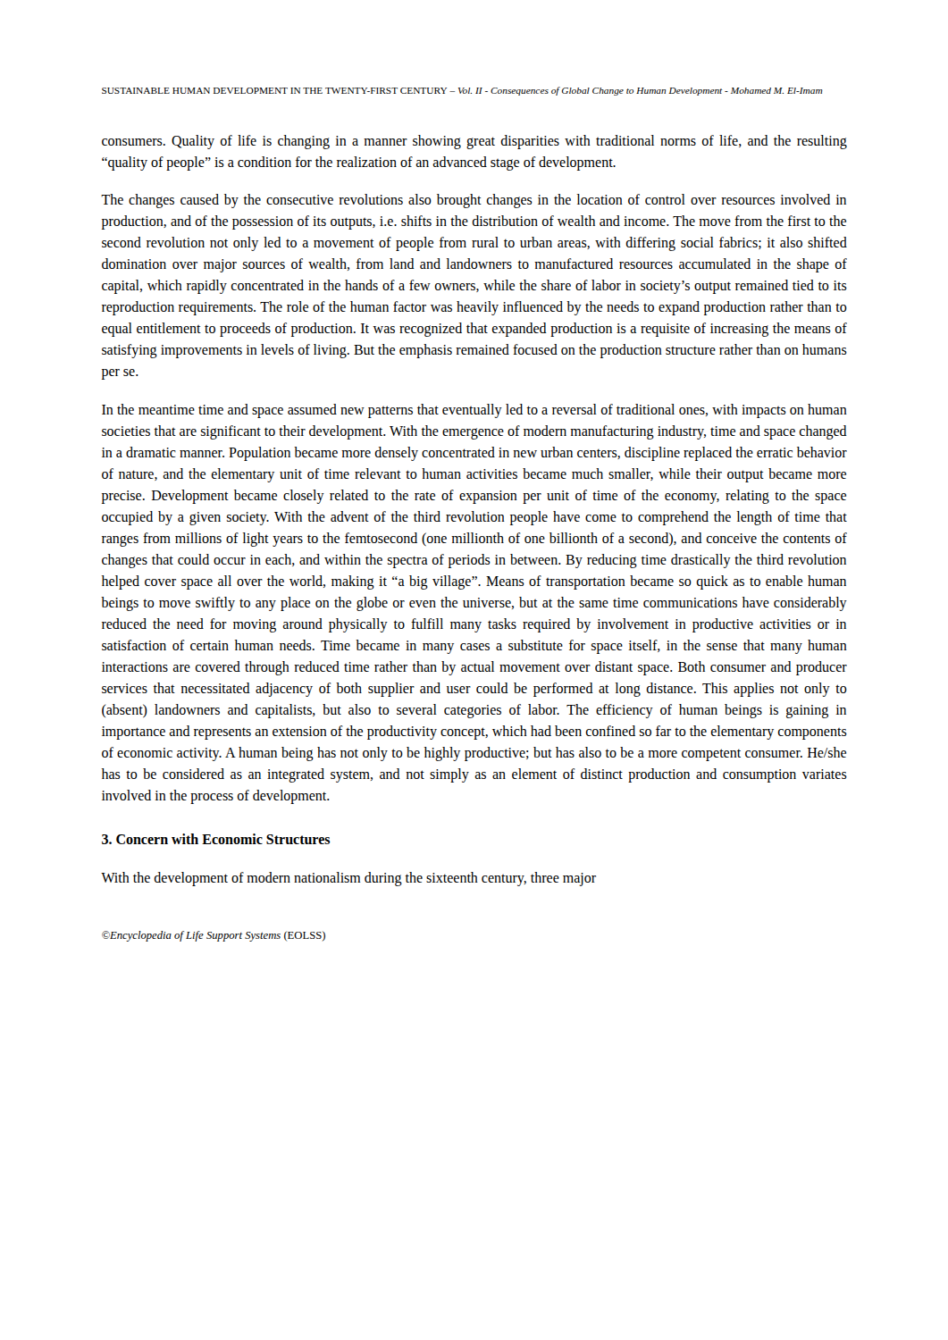SUSTAINABLE HUMAN DEVELOPMENT IN THE TWENTY-FIRST CENTURY – Vol. II - Consequences of Global Change to Human Development - Mohamed M. El-Imam
consumers. Quality of life is changing in a manner showing great disparities with traditional norms of life, and the resulting “quality of people” is a condition for the realization of an advanced stage of development.
The changes caused by the consecutive revolutions also brought changes in the location of control over resources involved in production, and of the possession of its outputs, i.e. shifts in the distribution of wealth and income. The move from the first to the second revolution not only led to a movement of people from rural to urban areas, with differing social fabrics; it also shifted domination over major sources of wealth, from land and landowners to manufactured resources accumulated in the shape of capital, which rapidly concentrated in the hands of a few owners, while the share of labor in society’s output remained tied to its reproduction requirements. The role of the human factor was heavily influenced by the needs to expand production rather than to equal entitlement to proceeds of production. It was recognized that expanded production is a requisite of increasing the means of satisfying improvements in levels of living. But the emphasis remained focused on the production structure rather than on humans per se.
In the meantime time and space assumed new patterns that eventually led to a reversal of traditional ones, with impacts on human societies that are significant to their development. With the emergence of modern manufacturing industry, time and space changed in a dramatic manner. Population became more densely concentrated in new urban centers, discipline replaced the erratic behavior of nature, and the elementary unit of time relevant to human activities became much smaller, while their output became more precise. Development became closely related to the rate of expansion per unit of time of the economy, relating to the space occupied by a given society. With the advent of the third revolution people have come to comprehend the length of time that ranges from millions of light years to the femtosecond (one millionth of one billionth of a second), and conceive the contents of changes that could occur in each, and within the spectra of periods in between. By reducing time drastically the third revolution helped cover space all over the world, making it “a big village”. Means of transportation became so quick as to enable human beings to move swiftly to any place on the globe or even the universe, but at the same time communications have considerably reduced the need for moving around physically to fulfill many tasks required by involvement in productive activities or in satisfaction of certain human needs. Time became in many cases a substitute for space itself, in the sense that many human interactions are covered through reduced time rather than by actual movement over distant space. Both consumer and producer services that necessitated adjacency of both supplier and user could be performed at long distance. This applies not only to (absent) landowners and capitalists, but also to several categories of labor. The efficiency of human beings is gaining in importance and represents an extension of the productivity concept, which had been confined so far to the elementary components of economic activity. A human being has not only to be highly productive; but has also to be a more competent consumer. He/she has to be considered as an integrated system, and not simply as an element of distinct production and consumption variates involved in the process of development.
3. Concern with Economic Structures
With the development of modern nationalism during the sixteenth century, three major
©Encyclopedia of Life Support Systems (EOLSS)